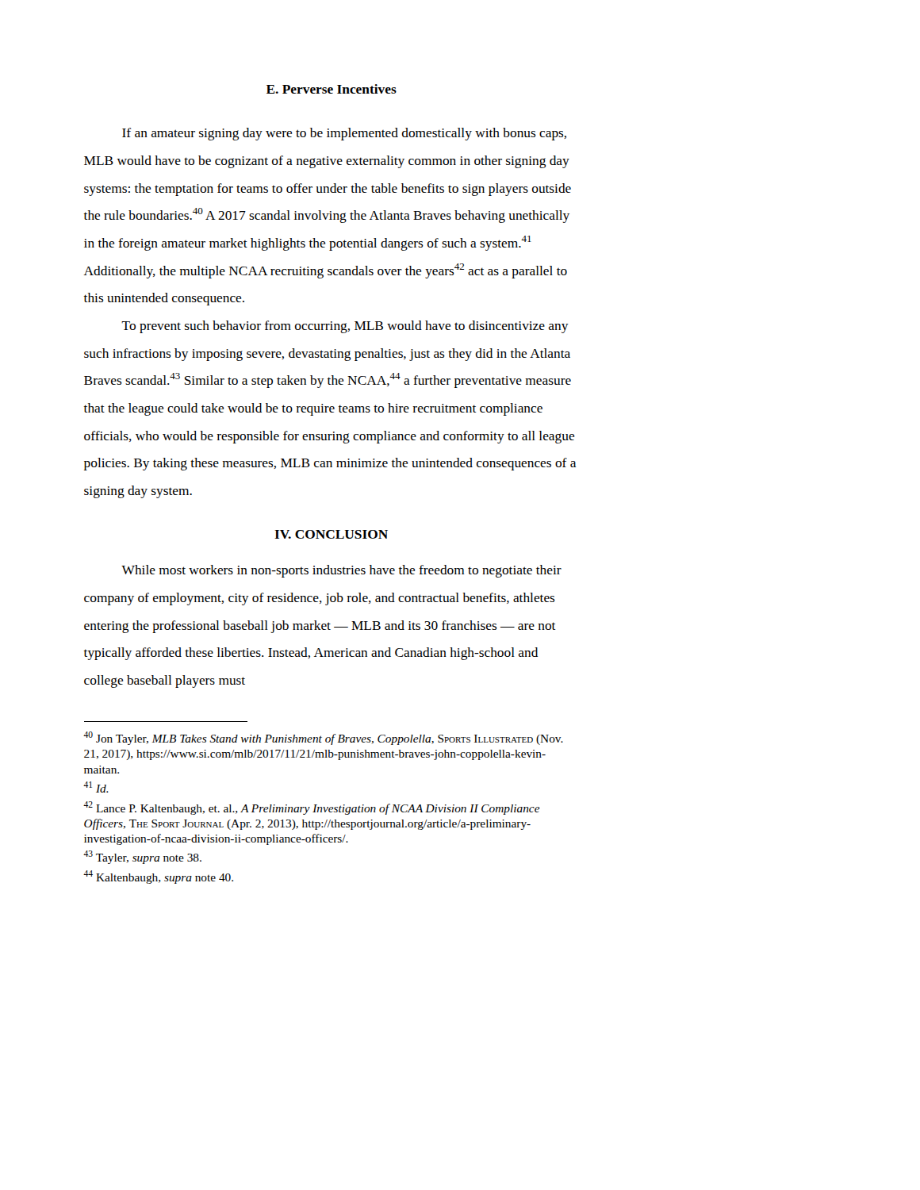E. Perverse Incentives
If an amateur signing day were to be implemented domestically with bonus caps, MLB would have to be cognizant of a negative externality common in other signing day systems: the temptation for teams to offer under the table benefits to sign players outside the rule boundaries.40 A 2017 scandal involving the Atlanta Braves behaving unethically in the foreign amateur market highlights the potential dangers of such a system.41 Additionally, the multiple NCAA recruiting scandals over the years42 act as a parallel to this unintended consequence.
To prevent such behavior from occurring, MLB would have to disincentivize any such infractions by imposing severe, devastating penalties, just as they did in the Atlanta Braves scandal.43 Similar to a step taken by the NCAA,44 a further preventative measure that the league could take would be to require teams to hire recruitment compliance officials, who would be responsible for ensuring compliance and conformity to all league policies. By taking these measures, MLB can minimize the unintended consequences of a signing day system.
IV. CONCLUSION
While most workers in non-sports industries have the freedom to negotiate their company of employment, city of residence, job role, and contractual benefits, athletes entering the professional baseball job market — MLB and its 30 franchises — are not typically afforded these liberties. Instead, American and Canadian high-school and college baseball players must
40 Jon Tayler, MLB Takes Stand with Punishment of Braves, Coppolella, Sports Illustrated (Nov. 21, 2017), https://www.si.com/mlb/2017/11/21/mlb-punishment-braves-john-coppolella-kevin-maitan.
41 Id.
42 Lance P. Kaltenbaugh, et. al., A Preliminary Investigation of NCAA Division II Compliance Officers, The Sport Journal (Apr. 2, 2013), http://thesportjournal.org/article/a-preliminary-investigation-of-ncaa-division-ii-compliance-officers/.
43 Tayler, supra note 38.
44 Kaltenbaugh, supra note 40.